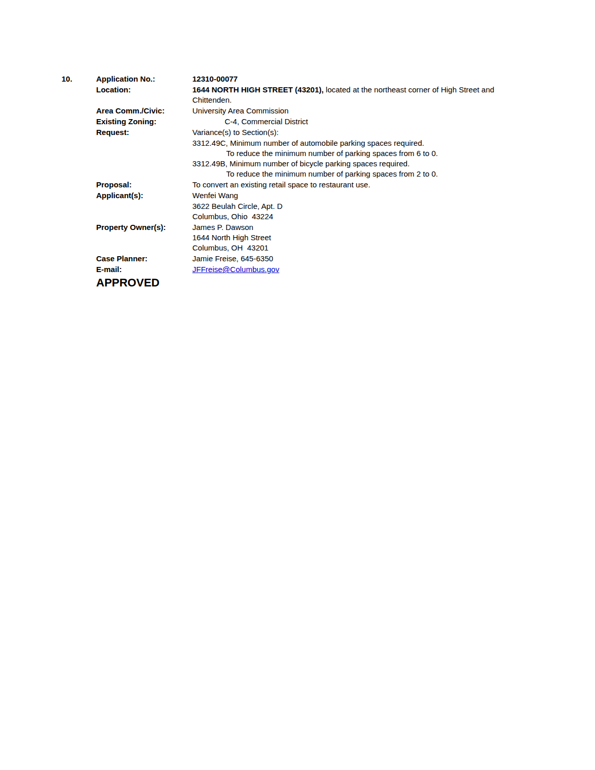| 10. | Application No.: | 12310-00077 |
| | Location: | 1644 NORTH HIGH STREET (43201), located at the northeast corner of High Street and Chittenden. |
| | Area Comm./Civic: | University Area Commission |
| | Existing Zoning: | C-4, Commercial District |
| | Request: | Variance(s) to Section(s): 3312.49C, Minimum number of automobile parking spaces required. To reduce the minimum number of parking spaces from 6 to 0. 3312.49B, Minimum number of bicycle parking spaces required. To reduce the minimum number of parking spaces from 2 to 0. |
| | Proposal: | To convert an existing retail space to restaurant use. |
| | Applicant(s): | Wenfei Wang 3622 Beulah Circle, Apt. D Columbus, Ohio 43224 |
| | Property Owner(s): | James P. Dawson 1644 North High Street Columbus, OH 43201 |
| | Case Planner: | Jamie Freise, 645-6350 |
| | E-mail: | JFFreise@Columbus.gov |
| | APPROVED |